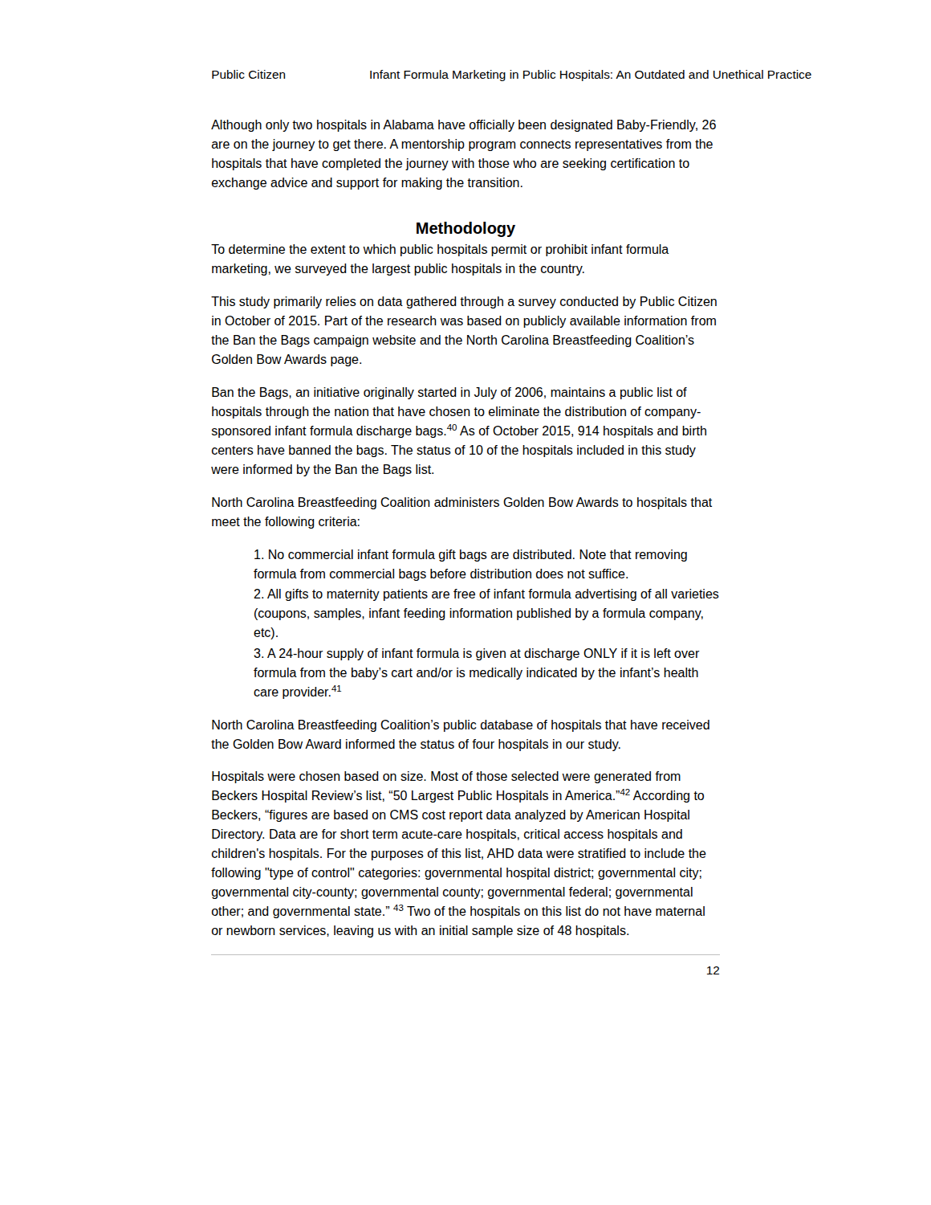Public Citizen Infant Formula Marketing in Public Hospitals: An Outdated and Unethical Practice
Although only two hospitals in Alabama have officially been designated Baby-Friendly, 26 are on the journey to get there. A mentorship program connects representatives from the hospitals that have completed the journey with those who are seeking certification to exchange advice and support for making the transition.
Methodology
To determine the extent to which public hospitals permit or prohibit infant formula marketing, we surveyed the largest public hospitals in the country.
This study primarily relies on data gathered through a survey conducted by Public Citizen in October of 2015. Part of the research was based on publicly available information from the Ban the Bags campaign website and the North Carolina Breastfeeding Coalition’s Golden Bow Awards page.
Ban the Bags, an initiative originally started in July of 2006, maintains a public list of hospitals through the nation that have chosen to eliminate the distribution of company-sponsored infant formula discharge bags.40 As of October 2015, 914 hospitals and birth centers have banned the bags. The status of 10 of the hospitals included in this study were informed by the Ban the Bags list.
North Carolina Breastfeeding Coalition administers Golden Bow Awards to hospitals that meet the following criteria:
1. No commercial infant formula gift bags are distributed. Note that removing formula from commercial bags before distribution does not suffice.
2. All gifts to maternity patients are free of infant formula advertising of all varieties (coupons, samples, infant feeding information published by a formula company, etc).
3. A 24-hour supply of infant formula is given at discharge ONLY if it is left over formula from the baby’s cart and/or is medically indicated by the infant’s health care provider.41
North Carolina Breastfeeding Coalition’s public database of hospitals that have received the Golden Bow Award informed the status of four hospitals in our study.
Hospitals were chosen based on size. Most of those selected were generated from Beckers Hospital Review’s list, “50 Largest Public Hospitals in America.”42 According to Beckers, “figures are based on CMS cost report data analyzed by American Hospital Directory. Data are for short term acute-care hospitals, critical access hospitals and children's hospitals. For the purposes of this list, AHD data were stratified to include the following "type of control" categories: governmental hospital district; governmental city; governmental city-county; governmental county; governmental federal; governmental other; and governmental state.” 43 Two of the hospitals on this list do not have maternal or newborn services, leaving us with an initial sample size of 48 hospitals.
12